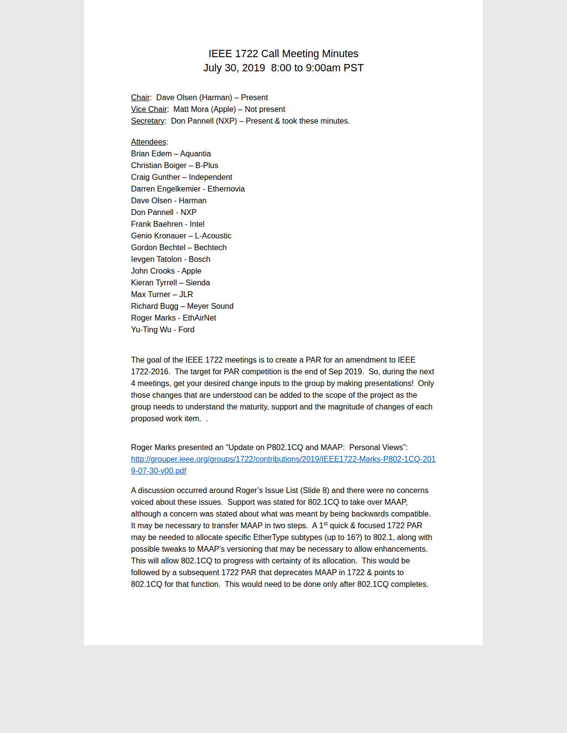IEEE 1722 Call Meeting Minutes July 30, 2019 8:00 to 9:00am PST
Chair: Dave Olsen (Harman) – Present
Vice Chair: Matt Mora (Apple) – Not present
Secretary: Don Pannell (NXP) – Present & took these minutes.
Attendees:
Brian Edem – Aquantia
Christian Boiger – B-Plus
Craig Gunther – Independent
Darren Engelkemier - Ethernovia
Dave Olsen - Harman
Don Pannell - NXP
Frank Baehren - Intel
Genio Kronauer – L-Acoustic
Gordon Bechtel – Bechtech
Ievgen Tatolon - Bosch
John Crooks - Apple
Kieran Tyrrell – Sienda
Max Turner – JLR
Richard Bugg – Meyer Sound
Roger Marks - EthAirNet
Yu-Ting Wu - Ford
The goal of the IEEE 1722 meetings is to create a PAR for an amendment to IEEE 1722-2016. The target for PAR competition is the end of Sep 2019. So, during the next 4 meetings, get your desired change inputs to the group by making presentations! Only those changes that are understood can be added to the scope of the project as the group needs to understand the maturity, support and the magnitude of changes of each proposed work item. .
Roger Marks presented an “Update on P802.1CQ and MAAP: Personal Views”:
http://grouper.ieee.org/groups/1722/contributions/2019/IEEE1722-Marks-P802-1CQ-2019-07-30-v00.pdf
A discussion occurred around Roger’s Issue List (Slide 8) and there were no concerns voiced about these issues. Support was stated for 802.1CQ to take over MAAP, although a concern was stated about what was meant by being backwards compatible. It may be necessary to transfer MAAP in two steps. A 1st quick & focused 1722 PAR may be needed to allocate specific EtherType subtypes (up to 16?) to 802.1, along with possible tweaks to MAAP’s versioning that may be necessary to allow enhancements. This will allow 802.1CQ to progress with certainty of its allocation. This would be followed by a subsequent 1722 PAR that deprecates MAAP in 1722 & points to 802.1CQ for that function. This would need to be done only after 802.1CQ completes.